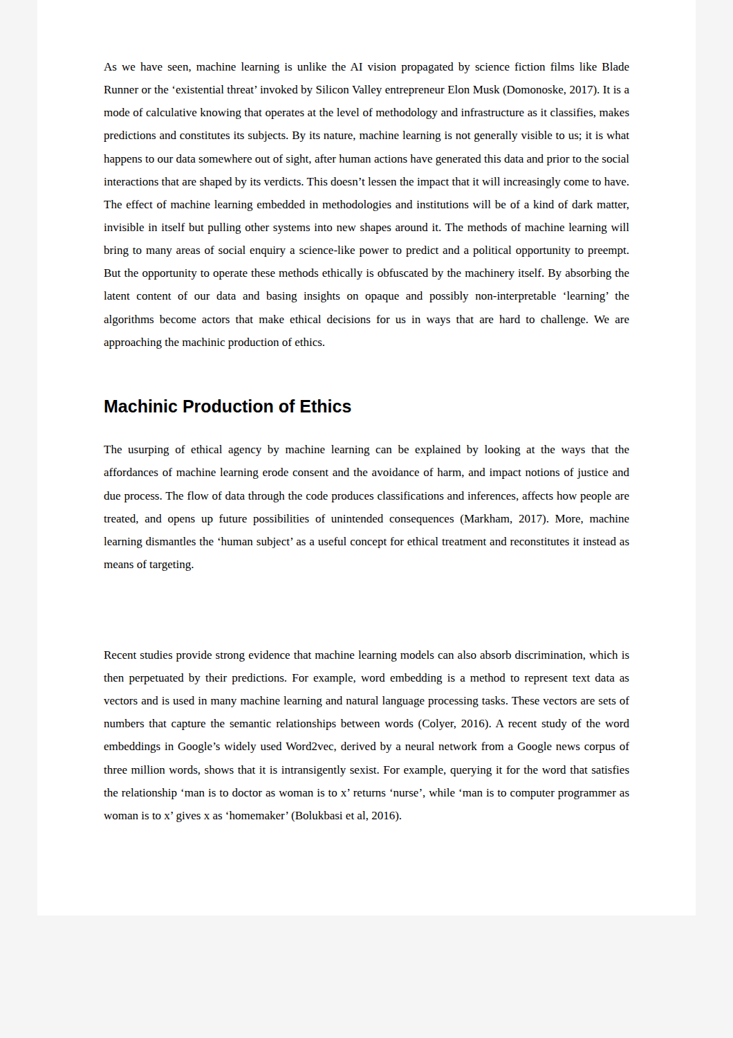As we have seen, machine learning is unlike the AI vision propagated by science fiction films like Blade Runner or the ‘existential threat’ invoked by Silicon Valley entrepreneur Elon Musk (Domonoske, 2017). It is a mode of calculative knowing that operates at the level of methodology and infrastructure as it classifies, makes predictions and constitutes its subjects. By its nature, machine learning is not generally visible to us; it is what happens to our data somewhere out of sight, after human actions have generated this data and prior to the social interactions that are shaped by its verdicts. This doesn’t lessen the impact that it will increasingly come to have. The effect of machine learning embedded in methodologies and institutions will be of a kind of dark matter, invisible in itself but pulling other systems into new shapes around it. The methods of machine learning will bring to many areas of social enquiry a science-like power to predict and a political opportunity to preempt. But the opportunity to operate these methods ethically is obfuscated by the machinery itself. By absorbing the latent content of our data and basing insights on opaque and possibly non-interpretable ‘learning’ the algorithms become actors that make ethical decisions for us in ways that are hard to challenge. We are approaching the machinic production of ethics.
Machinic Production of Ethics
The usurping of ethical agency by machine learning can be explained by looking at the ways that the affordances of machine learning erode consent and the avoidance of harm, and impact notions of justice and due process. The flow of data through the code produces classifications and inferences, affects how people are treated, and opens up future possibilities of unintended consequences (Markham, 2017). More, machine learning dismantles the ‘human subject’ as a useful concept for ethical treatment and reconstitutes it instead as means of targeting.
Recent studies provide strong evidence that machine learning models can also absorb discrimination, which is then perpetuated by their predictions. For example, word embedding is a method to represent text data as vectors and is used in many machine learning and natural language processing tasks. These vectors are sets of numbers that capture the semantic relationships between words (Colyer, 2016). A recent study of the word embeddings in Google’s widely used Word2vec, derived by a neural network from a Google news corpus of three million words, shows that it is intransigently sexist. For example, querying it for the word that satisfies the relationship ‘man is to doctor as woman is to x’ returns ‘nurse’, while ‘man is to computer programmer as woman is to x’ gives x as ‘homemaker’ (Bolukbasi et al, 2016).